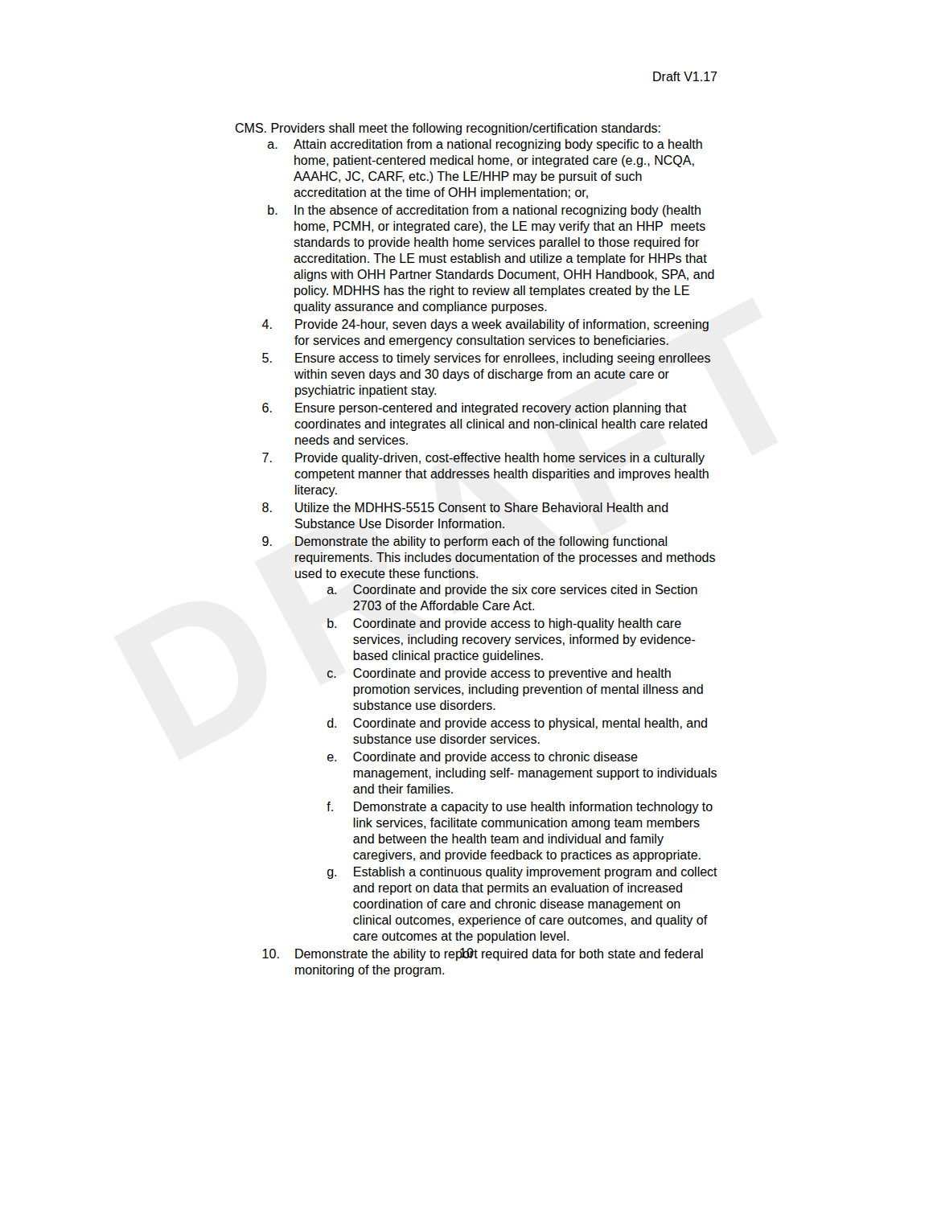DRAFT
Draft V1.17
CMS. Providers shall meet the following recognition/certification standards:
a. Attain accreditation from a national recognizing body specific to a health home, patient-centered medical home, or integrated care (e.g., NCQA, AAAHC, JC, CARF, etc.) The LE/HHP may be pursuit of such accreditation at the time of OHH implementation; or,
b. In the absence of accreditation from a national recognizing body (health home, PCMH, or integrated care), the LE may verify that an HHP meets standards to provide health home services parallel to those required for accreditation. The LE must establish and utilize a template for HHPs that aligns with OHH Partner Standards Document, OHH Handbook, SPA, and policy. MDHHS has the right to review all templates created by the LE quality assurance and compliance purposes.
4. Provide 24-hour, seven days a week availability of information, screening for services and emergency consultation services to beneficiaries.
5. Ensure access to timely services for enrollees, including seeing enrollees within seven days and 30 days of discharge from an acute care or psychiatric inpatient stay.
6. Ensure person-centered and integrated recovery action planning that coordinates and integrates all clinical and non-clinical health care related needs and services.
7. Provide quality-driven, cost-effective health home services in a culturally competent manner that addresses health disparities and improves health literacy.
8. Utilize the MDHHS-5515 Consent to Share Behavioral Health and Substance Use Disorder Information.
9. Demonstrate the ability to perform each of the following functional requirements. This includes documentation of the processes and methods used to execute these functions.
a. Coordinate and provide the six core services cited in Section 2703 of the Affordable Care Act.
b. Coordinate and provide access to high-quality health care services, including recovery services, informed by evidence-based clinical practice guidelines.
c. Coordinate and provide access to preventive and health promotion services, including prevention of mental illness and substance use disorders.
d. Coordinate and provide access to physical, mental health, and substance use disorder services.
e. Coordinate and provide access to chronic disease management, including self- management support to individuals and their families.
f. Demonstrate a capacity to use health information technology to link services, facilitate communication among team members and between the health team and individual and family caregivers, and provide feedback to practices as appropriate.
g. Establish a continuous quality improvement program and collect and report on data that permits an evaluation of increased coordination of care and chronic disease management on clinical outcomes, experience of care outcomes, and quality of care outcomes at the population level.
10. Demonstrate the ability to report required data for both state and federal monitoring of the program.
10